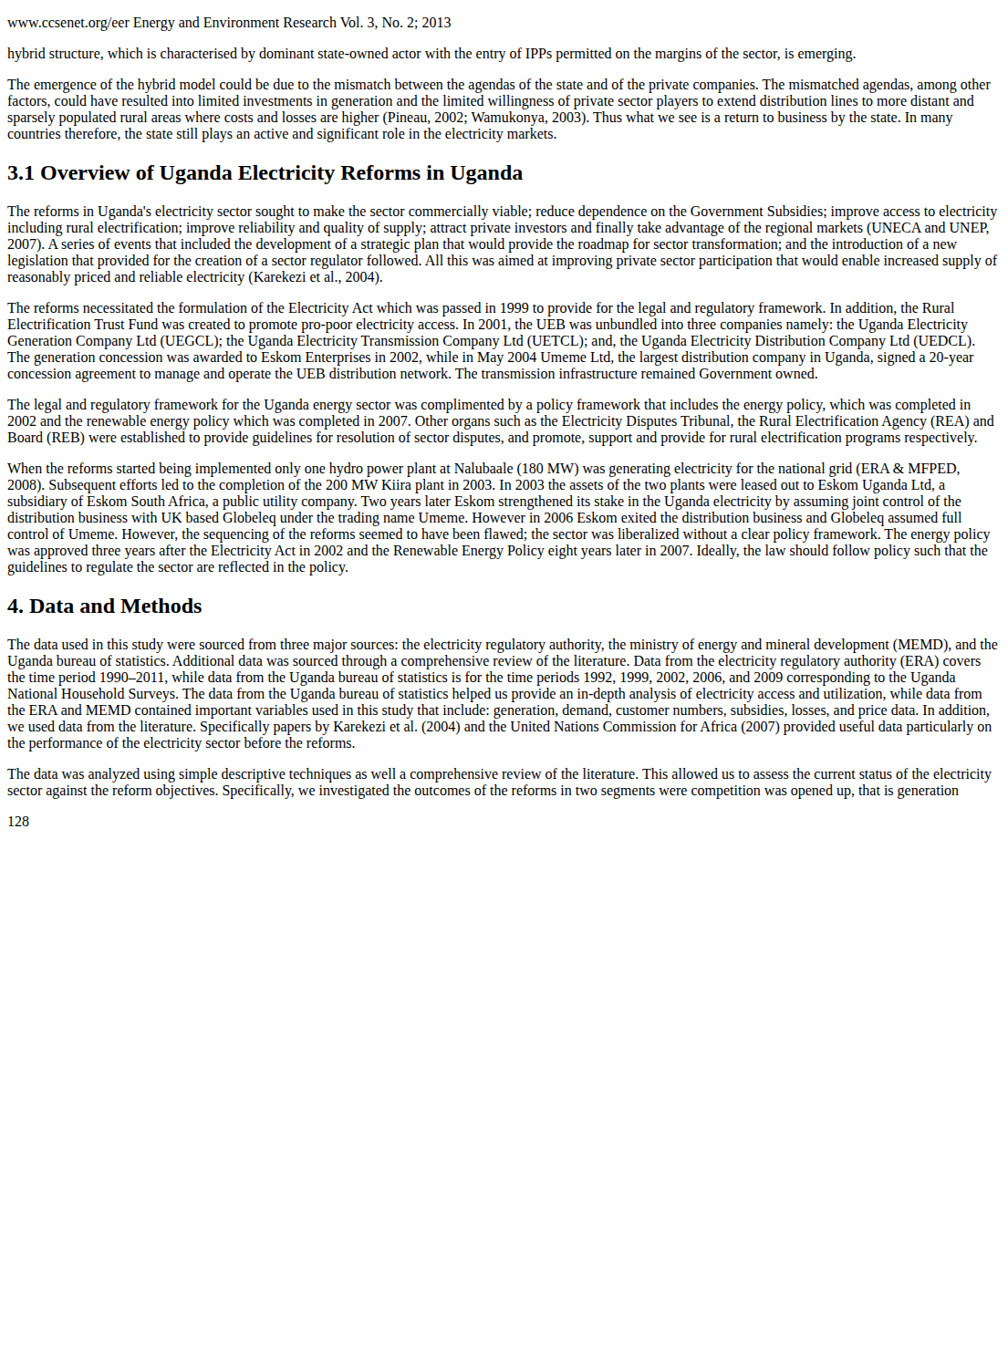www.ccsenet.org/eer Energy and Environment Research Vol. 3, No. 2; 2013
hybrid structure, which is characterised by dominant state-owned actor with the entry of IPPs permitted on the margins of the sector, is emerging.
The emergence of the hybrid model could be due to the mismatch between the agendas of the state and of the private companies. The mismatched agendas, among other factors, could have resulted into limited investments in generation and the limited willingness of private sector players to extend distribution lines to more distant and sparsely populated rural areas where costs and losses are higher (Pineau, 2002; Wamukonya, 2003). Thus what we see is a return to business by the state. In many countries therefore, the state still plays an active and significant role in the electricity markets.
3.1 Overview of Uganda Electricity Reforms in Uganda
The reforms in Uganda's electricity sector sought to make the sector commercially viable; reduce dependence on the Government Subsidies; improve access to electricity including rural electrification; improve reliability and quality of supply; attract private investors and finally take advantage of the regional markets (UNECA and UNEP, 2007). A series of events that included the development of a strategic plan that would provide the roadmap for sector transformation; and the introduction of a new legislation that provided for the creation of a sector regulator followed. All this was aimed at improving private sector participation that would enable increased supply of reasonably priced and reliable electricity (Karekezi et al., 2004).
The reforms necessitated the formulation of the Electricity Act which was passed in 1999 to provide for the legal and regulatory framework. In addition, the Rural Electrification Trust Fund was created to promote pro-poor electricity access. In 2001, the UEB was unbundled into three companies namely: the Uganda Electricity Generation Company Ltd (UEGCL); the Uganda Electricity Transmission Company Ltd (UETCL); and, the Uganda Electricity Distribution Company Ltd (UEDCL). The generation concession was awarded to Eskom Enterprises in 2002, while in May 2004 Umeme Ltd, the largest distribution company in Uganda, signed a 20-year concession agreement to manage and operate the UEB distribution network. The transmission infrastructure remained Government owned.
The legal and regulatory framework for the Uganda energy sector was complimented by a policy framework that includes the energy policy, which was completed in 2002 and the renewable energy policy which was completed in 2007. Other organs such as the Electricity Disputes Tribunal, the Rural Electrification Agency (REA) and Board (REB) were established to provide guidelines for resolution of sector disputes, and promote, support and provide for rural electrification programs respectively.
When the reforms started being implemented only one hydro power plant at Nalubaale (180 MW) was generating electricity for the national grid (ERA & MFPED, 2008). Subsequent efforts led to the completion of the 200 MW Kiira plant in 2003. In 2003 the assets of the two plants were leased out to Eskom Uganda Ltd, a subsidiary of Eskom South Africa, a public utility company. Two years later Eskom strengthened its stake in the Uganda electricity by assuming joint control of the distribution business with UK based Globeleq under the trading name Umeme. However in 2006 Eskom exited the distribution business and Globeleq assumed full control of Umeme. However, the sequencing of the reforms seemed to have been flawed; the sector was liberalized without a clear policy framework. The energy policy was approved three years after the Electricity Act in 2002 and the Renewable Energy Policy eight years later in 2007. Ideally, the law should follow policy such that the guidelines to regulate the sector are reflected in the policy.
4. Data and Methods
The data used in this study were sourced from three major sources: the electricity regulatory authority, the ministry of energy and mineral development (MEMD), and the Uganda bureau of statistics. Additional data was sourced through a comprehensive review of the literature. Data from the electricity regulatory authority (ERA) covers the time period 1990–2011, while data from the Uganda bureau of statistics is for the time periods 1992, 1999, 2002, 2006, and 2009 corresponding to the Uganda National Household Surveys. The data from the Uganda bureau of statistics helped us provide an in-depth analysis of electricity access and utilization, while data from the ERA and MEMD contained important variables used in this study that include: generation, demand, customer numbers, subsidies, losses, and price data. In addition, we used data from the literature. Specifically papers by Karekezi et al. (2004) and the United Nations Commission for Africa (2007) provided useful data particularly on the performance of the electricity sector before the reforms.
The data was analyzed using simple descriptive techniques as well a comprehensive review of the literature. This allowed us to assess the current status of the electricity sector against the reform objectives. Specifically, we investigated the outcomes of the reforms in two segments were competition was opened up, that is generation
128